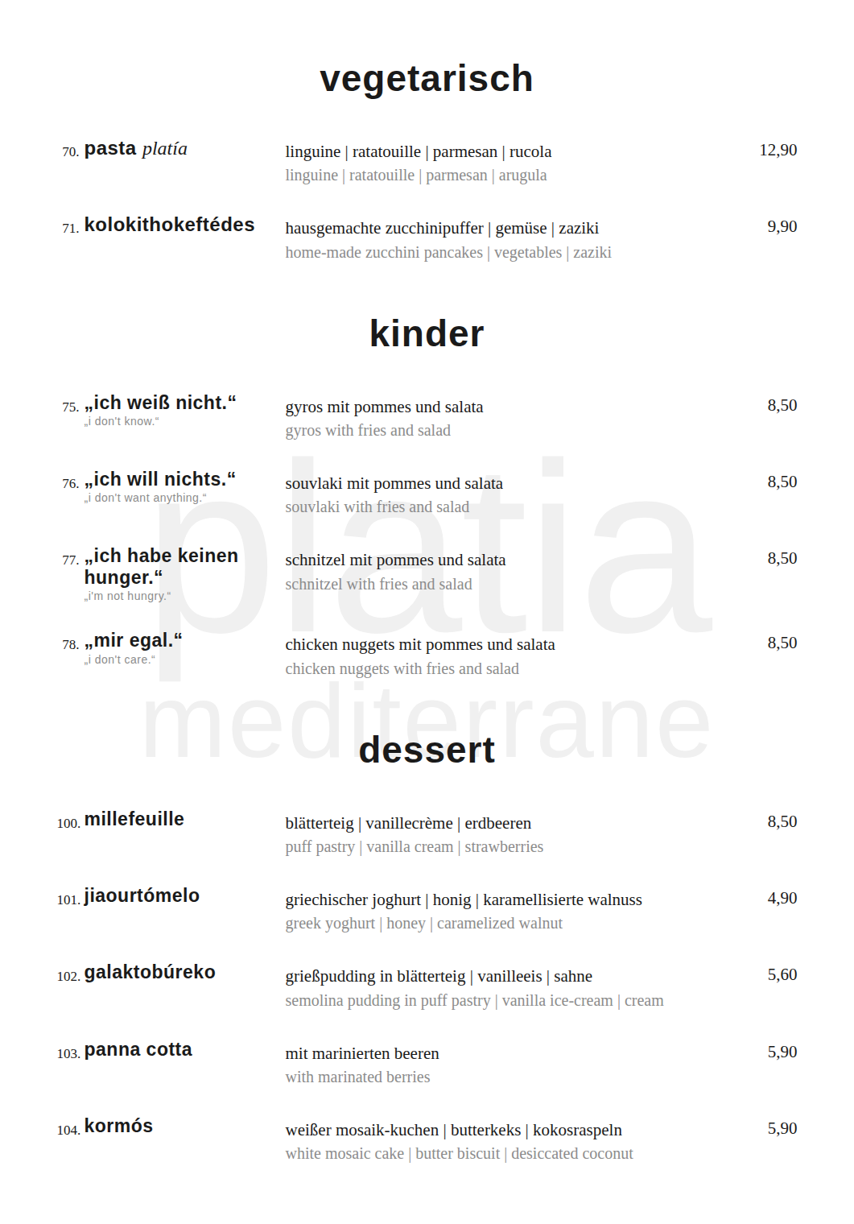platia
mediterrane
vegetarisch
70.
pasta platía
linguine | ratatouille | parmesan | rucola linguine | ratatouille | parmesan | arugula
12,90
71.
kolokithokeftédes
hausgemachte zucchinipuffer | gemüse | zaziki home-made zucchini pancakes | vegetables | zaziki
9,90
kinder
75.
„ich weiß nicht.“ „i don't know.“
gyros mit pommes und salata gyros with fries and salad
8,50
76.
„ich will nichts.“ „i don't want anything.“
souvlaki mit pommes und salata souvlaki with fries and salad
8,50
77.
„ich habe keinen hunger.“ „i'm not hungry.“
schnitzel mit pommes und salata schnitzel with fries and salad
8,50
78.
„mir egal.“ „i don't care.“
chicken nuggets mit pommes und salata chicken nuggets with fries and salad
8,50
dessert
100.
millefeuille
blätterteig | vanillecrème | erdbeeren puff pastry | vanilla cream | strawberries
8,50
101.
jiaourtómelo
griechischer joghurt | honig | karamellisierte walnuss greek yoghurt | honey | caramelized walnut
4,90
102.
galaktobúreko
grießpudding in blätterteig | vanilleeis | sahne semolina pudding in puff pastry | vanilla ice-cream | cream
5,60
103.
panna cotta
mit marinierten beeren with marinated berries
5,90
104.
kormós
weißer mosaik-kuchen | butterkeks | kokosraspeln white mosaic cake | butter biscuit | desiccated coconut
5,90